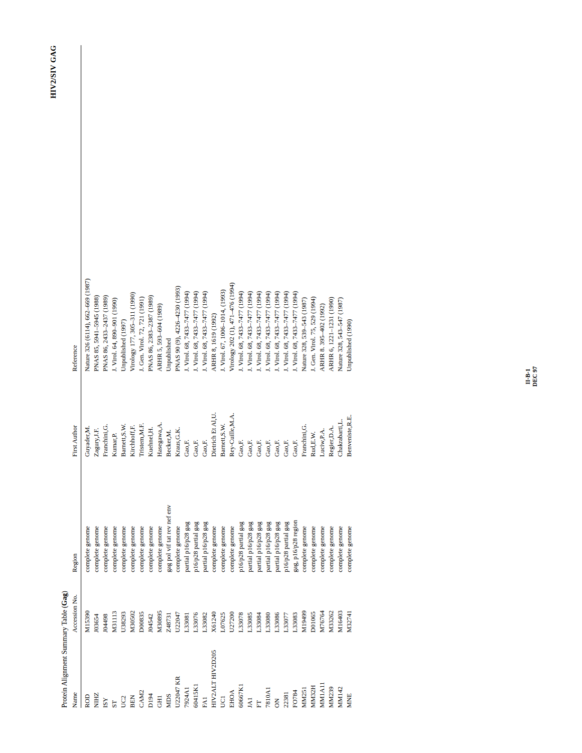HIV2/SIV GAG
Protein Alignment Summary Table (Gag)
| Name | Accession No. | Region | First Author | Reference |
| --- | --- | --- | --- | --- |
| ROD | M15390 | complete genome | Guyader,M. | Nature 326 (6114), 662–669 (1987) |
| NIHZ | J03654 | complete genome | Zagury,J.F. | PNAS 85, 5941–5945 (1988) |
| ISY | J04498 | complete genome | Franchini,G. | PNAS 86, 2433–2437 (1989) |
| ST | M31113 | complete genome | Kumar,P. | J. Virol. 64, 890–901 (1990) |
| UC2 | U38293 | complete genome | Barnett,S.W. | Unpublished (1997) |
| BEN | M30502 | complete genome | Kirchhoff,F. | Virology 177, 305–311 (1990) |
| CAM2 | D00835 | complete genome | Tristem,M.F. | J. Gen. Virol. 72, 721 (1991) |
| D194 | J04542 | complete genome | Kuehnel,H. | PNAS 86, 2383–2387 (1989) |
| GH1 | M30895 | complete genome | Hasegawa,A. | ARHR 5, 593–604 (1989) |
| MDS | Z48731 | gag pol vif tat rev nef env | Becker,M. | Unpublished |
| U22047 KR | U22047 | complete genome | Kraus,G.K. | PNAS 90 (9), 4226–4230 (1993) |
| 7924A1 | L33081 | partial p16/p28 gag | Gao,F. | J. Virol. 68, 7433–7477 (1994) |
| 60415K1 | L33076 | p16/p28 partial gag | Gao,F. | J. Virol. 68, 7433–7477 (1994) |
| FA1 | L33082 | partial p16/p28 gag | Gao,F. | J. Virol. 68, 7433–7477 (1994) |
| HIV2ALT HIV2D205 | X61240 | complete genome | Dietrich Et Al,U. | ARHR 8, 1619 (1992) |
| UC1 | L07625 | complete genome | Barnett,S.W. | J. Virol. 67, 1006–1014, (1993) |
| EHOA | U27200 | complete genome | Rey-Cuille,M.A. | Virology 202 (1), 471–476 (1994) |
| 60667K1 | L33078 | p16/p28 partial gag | Gao,F. | J. Virol. 68, 7433–7477 (1994) |
| JA1 | L33085 | partial p16/p28 gag | Gao,F. | J. Virol. 68, 7433–7477 (1994) |
| FT | L33084 | partial p16/p28 gag | Gao,F. | J. Virol. 68, 7433–7477 (1994) |
| 7810A1 | L33080 | partial p16/p28 gag | Gao,F. | J. Virol. 68, 7433–7477 (1994) |
| ON | L33086 | partial p16/p28 gag | Gao,F. | J. Virol. 68, 7433–7477 (1994) |
| 22381 | L33077 | p16/p28 partial gag | Gao,F. | J. Virol. 68, 7433–7477 (1994) |
| FO784 | L33083 | gag, p16/p28 region | Gao,F. | J. Virol. 68, 7433–7477 (1994) |
| MM251 | M19499 | complete genome | Franchini,G. | Nature 328, 539–543 (1987) |
| MM32H | D01065 | complete genome | Rud,E.W. | J. Gen. Virol. 75, 529 (1994) |
| MM1A11 | M76764 | complete genome | Luciw,P.A. | ARHR 8. 395–402 (1992) |
| MM239 | M33262 | complete genome | Regier,D.A. | ARHR 6, 1221–1231 (1990) |
| MM142 | M16403 | complete genome | Chakrabarti,L. | Nature 328, 543–547 (1987) |
| MNE | M32741 | complete genome | Benveniste,R.E. | Unpublished (1990) |
II-B-1
DEC 97